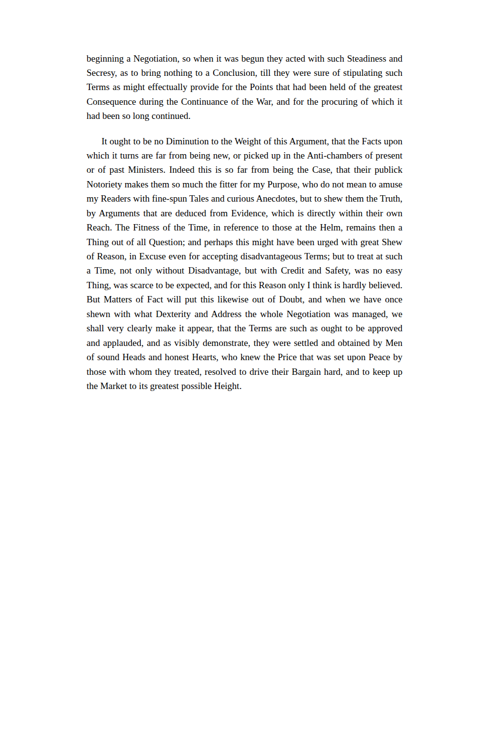beginning a Negotiation, so when it was begun they acted with such Steadiness and Secresy, as to bring nothing to a Conclusion, till they were sure of stipulating such Terms as might effectually provide for the Points that had been held of the greatest Consequence during the Continuance of the War, and for the procuring of which it had been so long continued.
It ought to be no Diminution to the Weight of this Argument, that the Facts upon which it turns are far from being new, or picked up in the Anti-chambers of present or of past Ministers. Indeed this is so far from being the Case, that their publick Notoriety makes them so much the fitter for my Purpose, who do not mean to amuse my Readers with fine-spun Tales and curious Anecdotes, but to shew them the Truth, by Arguments that are deduced from Evidence, which is directly within their own Reach. The Fitness of the Time, in reference to those at the Helm, remains then a Thing out of all Question; and perhaps this might have been urged with great Shew of Reason, in Excuse even for accepting disadvantageous Terms; but to treat at such a Time, not only without Disadvantage, but with Credit and Safety, was no easy Thing, was scarce to be expected, and for this Reason only I think is hardly believed. But Matters of Fact will put this likewise out of Doubt, and when we have once shewn with what Dexterity and Address the whole Negotiation was managed, we shall very clearly make it appear, that the Terms are such as ought to be approved and applauded, and as visibly demonstrate, they were settled and obtained by Men of sound Heads and honest Hearts, who knew the Price that was set upon Peace by those with whom they treated, resolved to drive their Bargain hard, and to keep up the Market to its greatest possible Height.